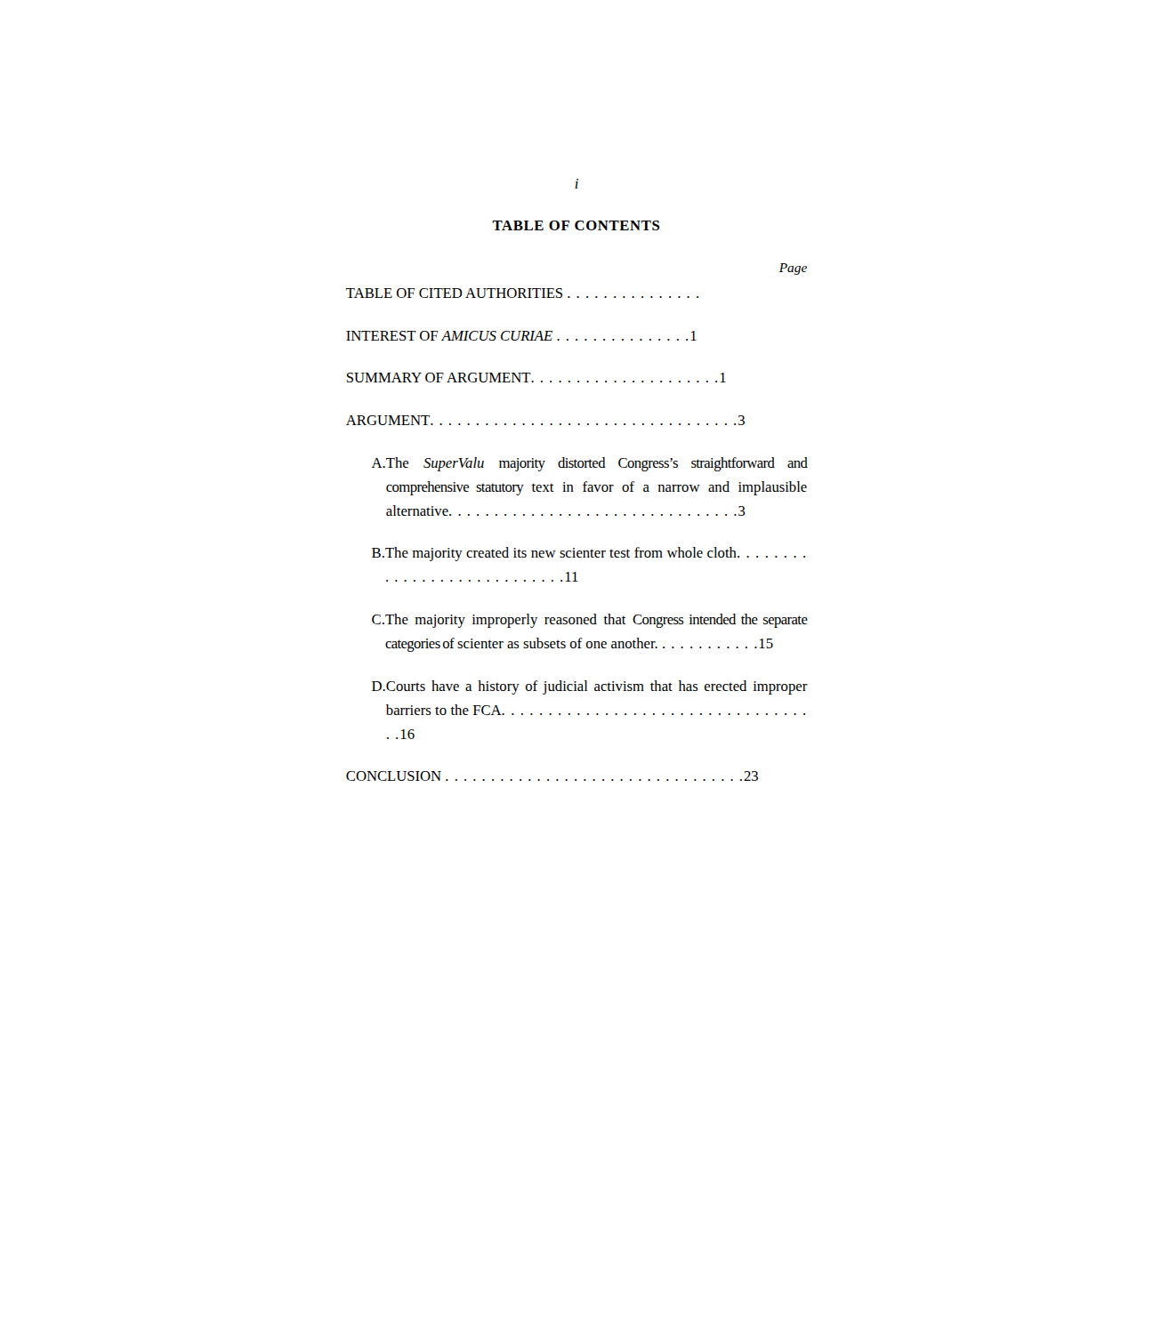i
TABLE OF CONTENTS
Page
TABLE OF CITED AUTHORITIES . . . . . . . . . . . . . . .
INTEREST OF AMICUS CURIAE . . . . . . . . . . . . . . . 1
SUMMARY OF ARGUMENT. . . . . . . . . . . . . . . . . . . . . 1
ARGUMENT. . . . . . . . . . . . . . . . . . . . . . . . . . . . . . . . . . 3
A. The SuperValu majority distorted Congress’s straightforward and comprehensive statutory text in favor of a narrow and implausible alternative. . . . . . . . . . . . . . . . . . . . . . . . . . . . . . . . 3
B. The majority created its new scienter test from whole cloth. . . . . . . . . . . . . . . . . . . . . . . . . . . . 11
C. The majority improperly reasoned that Congress intended the separate categories of scienter as subsets of one another. . . . . . . . . . . . 15
D. Courts have a history of judicial activism that has erected improper barriers to the FCA. . . . . . . . . . . . . . . . . . . . . . . . . . . . . . . . . . . 16
CONCLUSION . . . . . . . . . . . . . . . . . . . . . . . . . . . . . . . . . 23